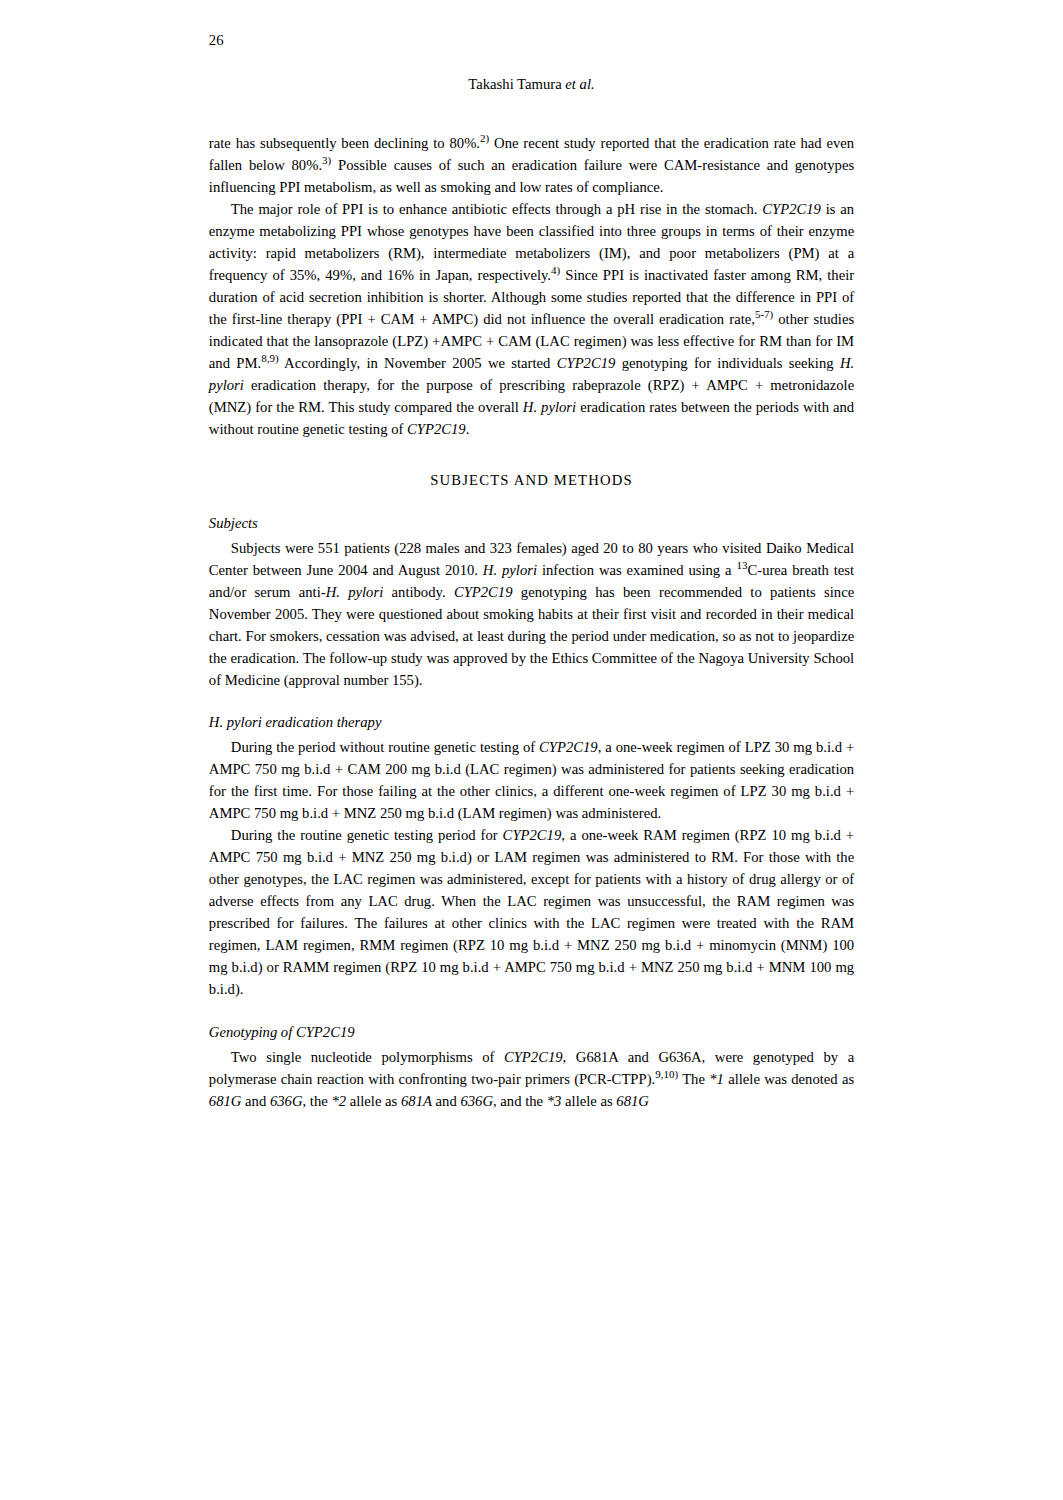26
Takashi Tamura et al.
rate has subsequently been declining to 80%.2) One recent study reported that the eradication rate had even fallen below 80%.3) Possible causes of such an eradication failure were CAM-resistance and genotypes influencing PPI metabolism, as well as smoking and low rates of compliance.
The major role of PPI is to enhance antibiotic effects through a pH rise in the stomach. CYP2C19 is an enzyme metabolizing PPI whose genotypes have been classified into three groups in terms of their enzyme activity: rapid metabolizers (RM), intermediate metabolizers (IM), and poor metabolizers (PM) at a frequency of 35%, 49%, and 16% in Japan, respectively.4) Since PPI is inactivated faster among RM, their duration of acid secretion inhibition is shorter. Although some studies reported that the difference in PPI of the first-line therapy (PPI + CAM + AMPC) did not influence the overall eradication rate,5-7) other studies indicated that the lansoprazole (LPZ) +AMPC + CAM (LAC regimen) was less effective for RM than for IM and PM.8,9) Accordingly, in November 2005 we started CYP2C19 genotyping for individuals seeking H. pylori eradication therapy, for the purpose of prescribing rabeprazole (RPZ) + AMPC + metronidazole (MNZ) for the RM. This study compared the overall H. pylori eradication rates between the periods with and without routine genetic testing of CYP2C19.
SUBJECTS AND METHODS
Subjects
Subjects were 551 patients (228 males and 323 females) aged 20 to 80 years who visited Daiko Medical Center between June 2004 and August 2010. H. pylori infection was examined using a 13C-urea breath test and/or serum anti-H. pylori antibody. CYP2C19 genotyping has been recommended to patients since November 2005. They were questioned about smoking habits at their first visit and recorded in their medical chart. For smokers, cessation was advised, at least during the period under medication, so as not to jeopardize the eradication. The follow-up study was approved by the Ethics Committee of the Nagoya University School of Medicine (approval number 155).
H. pylori eradication therapy
During the period without routine genetic testing of CYP2C19, a one-week regimen of LPZ 30 mg b.i.d + AMPC 750 mg b.i.d + CAM 200 mg b.i.d (LAC regimen) was administered for patients seeking eradication for the first time. For those failing at the other clinics, a different one-week regimen of LPZ 30 mg b.i.d + AMPC 750 mg b.i.d + MNZ 250 mg b.i.d (LAM regimen) was administered.
During the routine genetic testing period for CYP2C19, a one-week RAM regimen (RPZ 10 mg b.i.d + AMPC 750 mg b.i.d + MNZ 250 mg b.i.d) or LAM regimen was administered to RM. For those with the other genotypes, the LAC regimen was administered, except for patients with a history of drug allergy or of adverse effects from any LAC drug. When the LAC regimen was unsuccessful, the RAM regimen was prescribed for failures. The failures at other clinics with the LAC regimen were treated with the RAM regimen, LAM regimen, RMM regimen (RPZ 10 mg b.i.d + MNZ 250 mg b.i.d + minomycin (MNM) 100 mg b.i.d) or RAMM regimen (RPZ 10 mg b.i.d + AMPC 750 mg b.i.d + MNZ 250 mg b.i.d + MNM 100 mg b.i.d).
Genotyping of CYP2C19
Two single nucleotide polymorphisms of CYP2C19, G681A and G636A, were genotyped by a polymerase chain reaction with confronting two-pair primers (PCR-CTPP).9,10) The *1 allele was denoted as 681G and 636G, the *2 allele as 681A and 636G, and the *3 allele as 681G